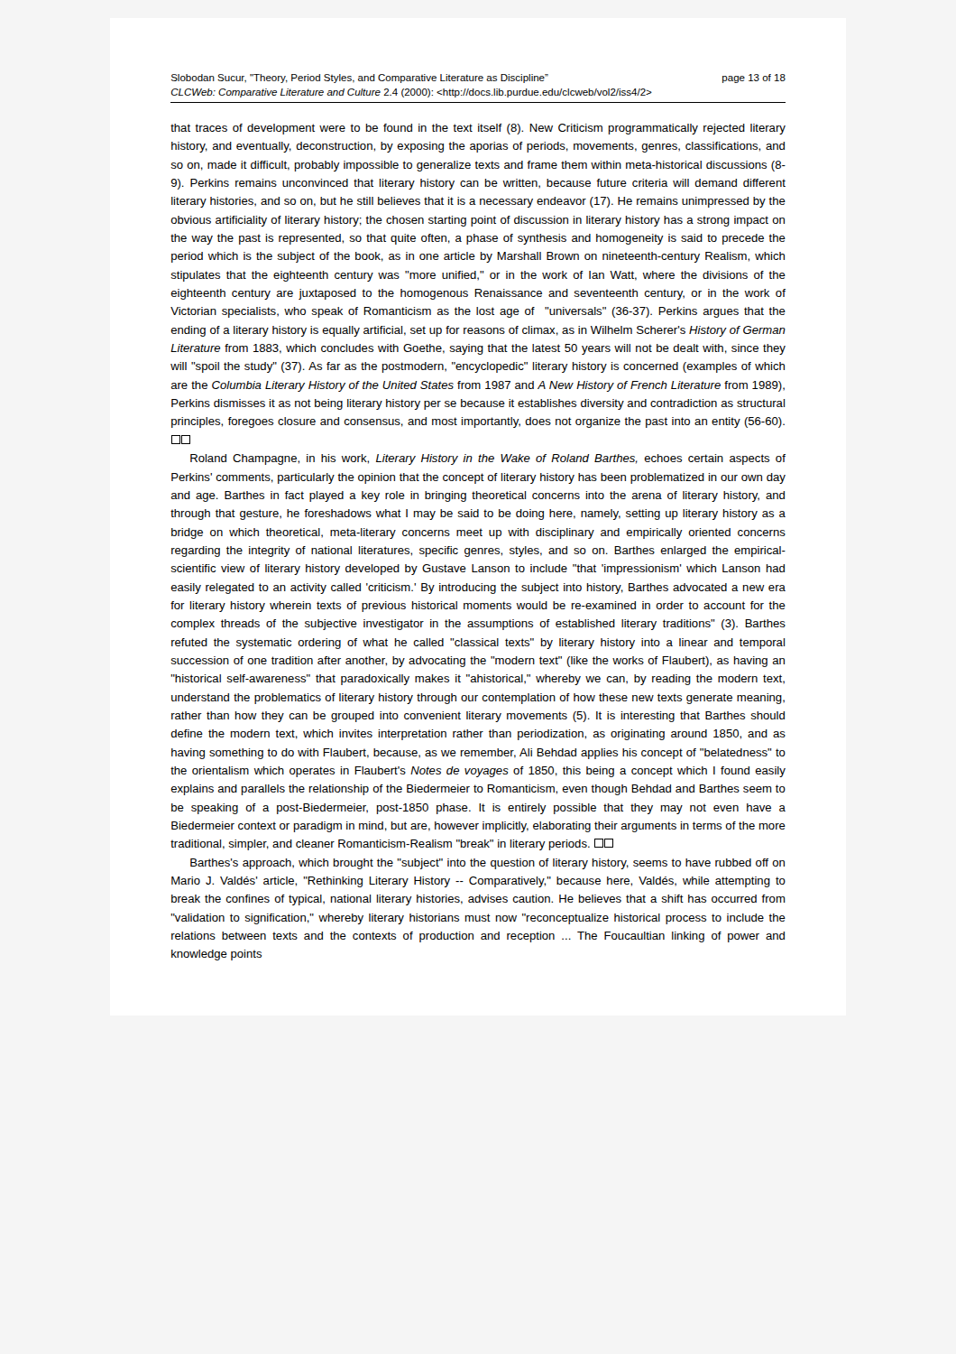Slobodan Sucur, "Theory, Period Styles, and Comparative Literature as Discipline” page 13 of 18
CLCWeb: Comparative Literature and Culture 2.4 (2000): <http://docs.lib.purdue.edu/clcweb/vol2/iss4/2>
that traces of development were to be found in the text itself (8). New Criticism programmatically rejected literary history, and eventually, deconstruction, by exposing the aporias of periods, movements, genres, classifications, and so on, made it difficult, probably impossible to generalize texts and frame them within meta-historical discussions (8-9). Perkins remains unconvinced that literary history can be written, because future criteria will demand different literary histories, and so on, but he still believes that it is a necessary endeavor (17). He remains unimpressed by the obvious artificiality of literary history; the chosen starting point of discussion in literary history has a strong impact on the way the past is represented, so that quite often, a phase of synthesis and homogeneity is said to precede the period which is the subject of the book, as in one article by Marshall Brown on nineteenth-century Realism, which stipulates that the eighteenth century was "more unified," or in the work of Ian Watt, where the divisions of the eighteenth century are juxtaposed to the homogenous Renaissance and seventeenth century, or in the work of Victorian specialists, who speak of Romanticism as the lost age of "universals" (36-37). Perkins argues that the ending of a literary history is equally artificial, set up for reasons of climax, as in Wilhelm Scherer's History of German Literature from 1883, which concludes with Goethe, saying that the latest 50 years will not be dealt with, since they will "spoil the study" (37). As far as the postmodern, "encyclopedic" literary history is concerned (examples of which are the Columbia Literary History of the United States from 1987 and A New History of French Literature from 1989), Perkins dismisses it as not being literary history per se because it establishes diversity and contradiction as structural principles, foregoes closure and consensus, and most importantly, does not organize the past into an entity (56-60).
Roland Champagne, in his work, Literary History in the Wake of Roland Barthes, echoes certain aspects of Perkins' comments, particularly the opinion that the concept of literary history has been problematized in our own day and age. Barthes in fact played a key role in bringing theoretical concerns into the arena of literary history, and through that gesture, he foreshadows what I may be said to be doing here, namely, setting up literary history as a bridge on which theoretical, meta-literary concerns meet up with disciplinary and empirically oriented concerns regarding the integrity of national literatures, specific genres, styles, and so on. Barthes enlarged the empirical-scientific view of literary history developed by Gustave Lanson to include "that 'impressionism' which Lanson had easily relegated to an activity called 'criticism.' By introducing the subject into history, Barthes advocated a new era for literary history wherein texts of previous historical moments would be re-examined in order to account for the complex threads of the subjective investigator in the assumptions of established literary traditions" (3). Barthes refuted the systematic ordering of what he called "classical texts" by literary history into a linear and temporal succession of one tradition after another, by advocating the "modern text" (like the works of Flaubert), as having an "historical self-awareness" that paradoxically makes it "ahistorical," whereby we can, by reading the modern text, understand the problematics of literary history through our contemplation of how these new texts generate meaning, rather than how they can be grouped into convenient literary movements (5). It is interesting that Barthes should define the modern text, which invites interpretation rather than periodization, as originating around 1850, and as having something to do with Flaubert, because, as we remember, Ali Behdad applies his concept of "belatedness" to the orientalism which operates in Flaubert's Notes de voyages of 1850, this being a concept which I found easily explains and parallels the relationship of the Biedermeier to Romanticism, even though Behdad and Barthes seem to be speaking of a post-Biedermeier, post-1850 phase. It is entirely possible that they may not even have a Biedermeier context or paradigm in mind, but are, however implicitly, elaborating their arguments in terms of the more traditional, simpler, and cleaner Romanticism-Realism "break" in literary periods.
Barthes's approach, which brought the "subject" into the question of literary history, seems to have rubbed off on Mario J. Valdés' article, "Rethinking Literary History -- Comparatively," because here, Valdés, while attempting to break the confines of typical, national literary histories, advises caution. He believes that a shift has occurred from "validation to signification," whereby literary historians must now "reconceptualize historical process to include the relations between texts and the contexts of production and reception ... The Foucaultian linking of power and knowledge points